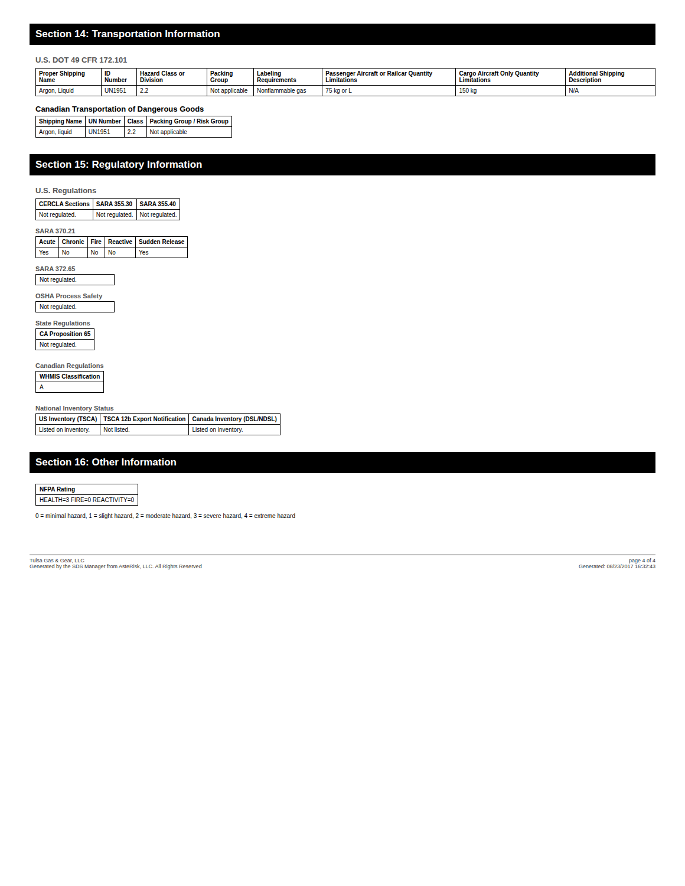Section 14: Transportation Information
U.S. DOT 49 CFR 172.101
| Proper Shipping Name | ID Number | Hazard Class or Division | Packing Group | Labeling Requirements | Passenger Aircraft or Railcar Quantity Limitations | Cargo Aircraft Only Quantity Limitations | Additional Shipping Description |
| --- | --- | --- | --- | --- | --- | --- | --- |
| Argon, Liquid | UN1951 | 2.2 | Not applicable | Nonflammable gas | 75 kg or L | 150 kg | N/A |
Canadian Transportation of Dangerous Goods
| Shipping Name | UN Number | Class | Packing Group / Risk Group |
| --- | --- | --- | --- |
| Argon, liquid | UN1951 | 2.2 | Not applicable |
Section 15: Regulatory Information
U.S. Regulations
| CERCLA Sections | SARA 355.30 | SARA 355.40 |
| --- | --- | --- |
| Not regulated. | Not regulated. | Not regulated. |
SARA 370.21
| Acute | Chronic | Fire | Reactive | Sudden Release |
| --- | --- | --- | --- | --- |
| Yes | No | No | No | Yes |
SARA 372.65
Not regulated.
OSHA Process Safety
Not regulated.
State Regulations
CA Proposition 65
Not regulated.
Canadian Regulations
WHMIS Classification
A
National Inventory Status
| US Inventory (TSCA) | TSCA 12b Export Notification | Canada Inventory (DSL/NDSL) |
| --- | --- | --- |
| Listed on inventory. | Not listed. | Listed on inventory. |
Section 16: Other Information
NFPA Rating
HEALTH=3 FIRE=0 REACTIVITY=0
0 = minimal hazard, 1 = slight hazard, 2 = moderate hazard, 3 = severe hazard, 4 = extreme hazard
Tulsa Gas & Gear, LLC
Generated by the SDS Manager from AsteRisk, LLC. All Rights Reserved
page 4 of 4
Generated: 08/23/2017 16:32:43